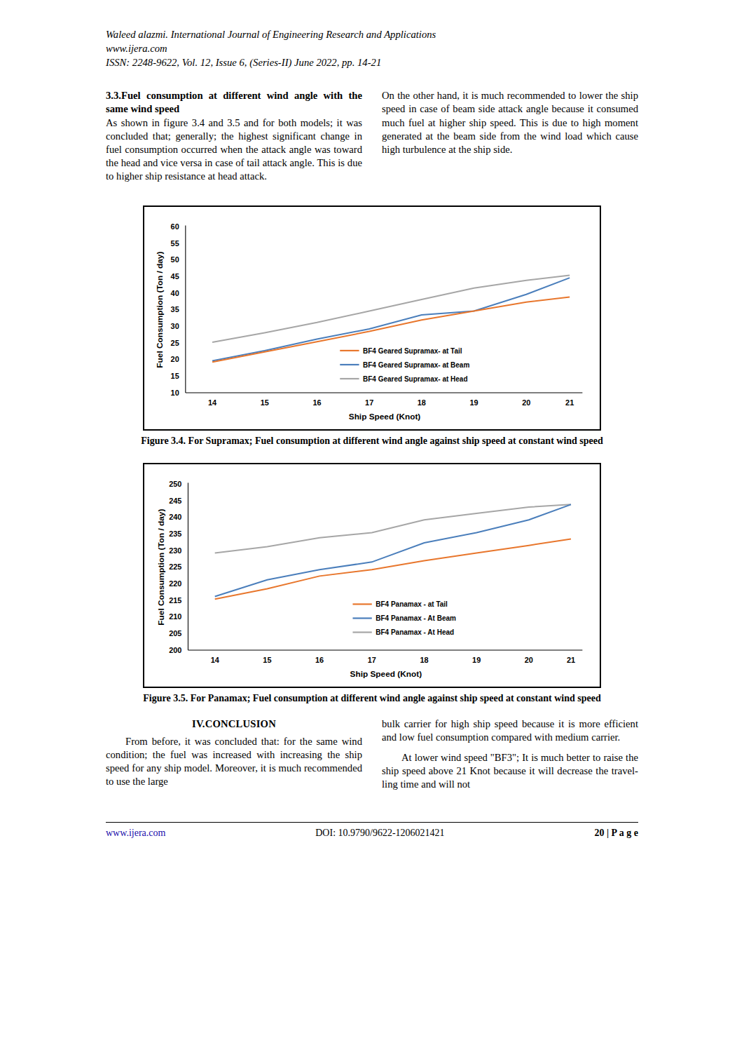Waleed alazmi. International Journal of Engineering Research and Applications
www.ijera.com
ISSN: 2248-9622, Vol. 12, Issue 6, (Series-II) June 2022, pp. 14-21
3.3.Fuel consumption at different wind angle with the same wind speed
As shown in figure 3.4 and 3.5 and for both models; it was concluded that; generally; the highest significant change in fuel consumption occurred when the attack angle was toward the head and vice versa in case of tail attack angle. This is due to higher ship resistance at head attack.
On the other hand, it is much recommended to lower the ship speed in case of beam side attack angle because it consumed much fuel at higher ship speed. This is due to high moment generated at the beam side from the wind load which cause high turbulence at the ship side.
60 55 50 45 40 35 30 25 20 15 10 14 15 16 17 18 19 20 21 Fuel Consumption (Ton / day) Ship Speed (Knot) BF4 Geared Supramax- at Tail BF4 Geared Supramax- at Beam BF4 Geared Supramax- at Head
Figure 3.4. For Supramax; Fuel consumption at different wind angle against ship speed at constant wind speed
250 245 240 235 230 225 220 215 210 205 200 14 15 16 17 18 19 20 21 Fuel Consumption (Ton / day) Ship Speed (Knot) BF4 Panamax - at Tail BF4 Panamax - At Beam BF4 Panamax - At Head
Figure 3.5. For Panamax; Fuel consumption at different wind angle against ship speed at constant wind speed
IV.CONCLUSION
From before, it was concluded that: for the same wind condition; the fuel was increased with increasing the ship speed for any ship model. Moreover, it is much recommended to use the large
bulk carrier for high ship speed because it is more efficient and low fuel consumption compared with medium carrier.
At lower wind speed "BF3"; It is much better to raise the ship speed above 21 Knot because it will decrease the travelling time and will not
www.ijera.com
DOI: 10.9790/9622-1206021421
20 | P a g e